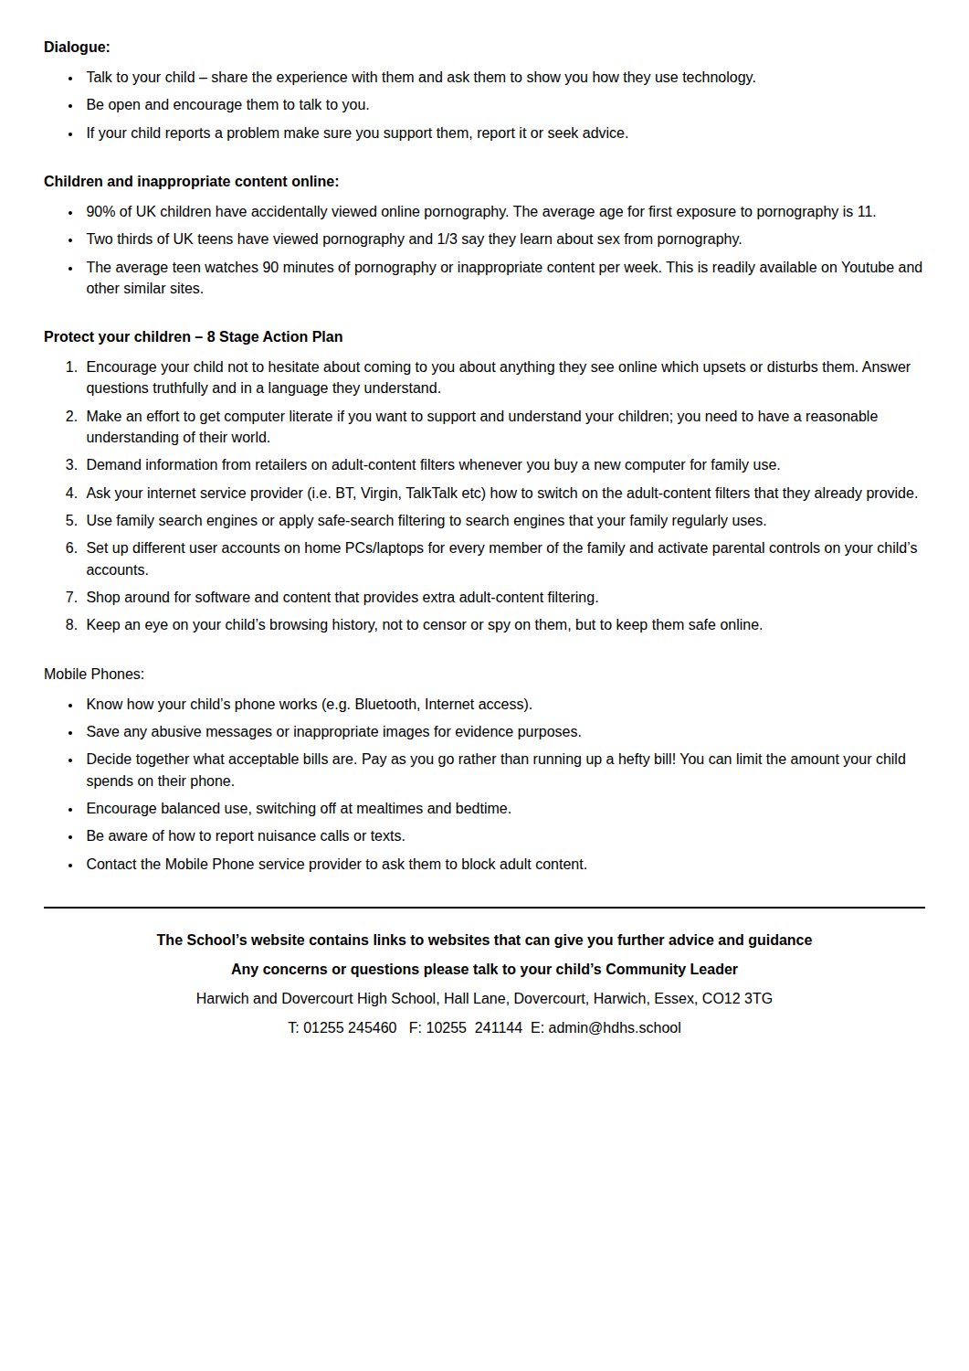Dialogue:
Talk to your child – share the experience with them and ask them to show you how they use technology.
Be open and encourage them to talk to you.
If your child reports a problem make sure you support them, report it or seek advice.
Children and inappropriate content online:
90% of UK children have accidentally viewed online pornography. The average age for first exposure to pornography is 11.
Two thirds of UK teens have viewed pornography and 1/3 say they learn about sex from pornography.
The average teen watches 90 minutes of pornography or inappropriate content per week. This is readily available on Youtube and other similar sites.
Protect your children – 8 Stage Action Plan
Encourage your child not to hesitate about coming to you about anything they see online which upsets or disturbs them. Answer questions truthfully and in a language they understand.
Make an effort to get computer literate if you want to support and understand your children; you need to have a reasonable understanding of their world.
Demand information from retailers on adult-content filters whenever you buy a new computer for family use.
Ask your internet service provider (i.e. BT, Virgin, TalkTalk etc) how to switch on the adult-content filters that they already provide.
Use family search engines or apply safe-search filtering to search engines that your family regularly uses.
Set up different user accounts on home PCs/laptops for every member of the family and activate parental controls on your child’s accounts.
Shop around for software and content that provides extra adult-content filtering.
Keep an eye on your child’s browsing history, not to censor or spy on them, but to keep them safe online.
Mobile Phones:
Know how your child’s phone works (e.g. Bluetooth, Internet access).
Save any abusive messages or inappropriate images for evidence purposes.
Decide together what acceptable bills are. Pay as you go rather than running up a hefty bill! You can limit the amount your child spends on their phone.
Encourage balanced use, switching off at mealtimes and bedtime.
Be aware of how to report nuisance calls or texts.
Contact the Mobile Phone service provider to ask them to block adult content.
The School’s website contains links to websites that can give you further advice and guidance
Any concerns or questions please talk to your child’s Community Leader
Harwich and Dovercourt High School, Hall Lane, Dovercourt, Harwich, Essex, CO12 3TG
T: 01255 245460 F: 10255 241144 E: admin@hdhs.school